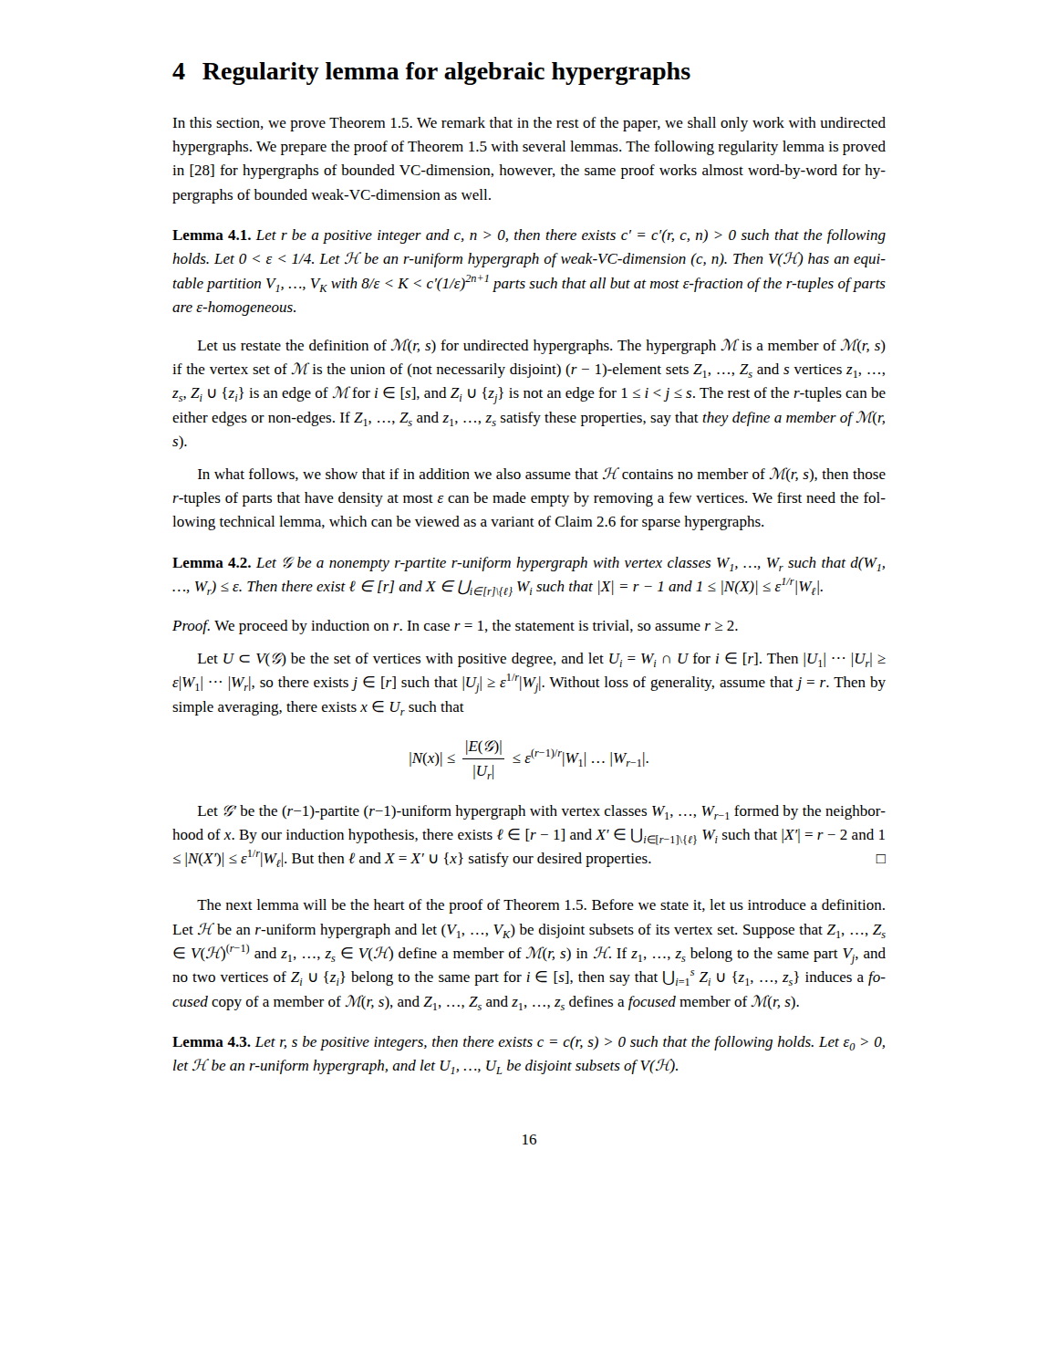4 Regularity lemma for algebraic hypergraphs
In this section, we prove Theorem 1.5. We remark that in the rest of the paper, we shall only work with undirected hypergraphs. We prepare the proof of Theorem 1.5 with several lemmas. The following regularity lemma is proved in [28] for hypergraphs of bounded VC-dimension, however, the same proof works almost word-by-word for hypergraphs of bounded weak-VC-dimension as well.
Lemma 4.1. Let r be a positive integer and c, n > 0, then there exists c′ = c′(r, c, n) > 0 such that the following holds. Let 0 < ε < 1/4. Let ℋ be an r-uniform hypergraph of weak-VC-dimension (c, n). Then V(ℋ) has an equitable partition V1, …, VK with 8/ε < K < c′(1/ε)2n+1 parts such that all but at most ε-fraction of the r-tuples of parts are ε-homogeneous.
Let us restate the definition of ℳ(r, s) for undirected hypergraphs. The hypergraph ℳ is a member of ℳ(r, s) if the vertex set of ℳ is the union of (not necessarily disjoint) (r − 1)-element sets Z1, …, Zs and s vertices z1, …, zs, Zi ∪ {zi} is an edge of ℳ for i ∈ [s], and Zi ∪ {zj} is not an edge for 1 ≤ i < j ≤ s. The rest of the r-tuples can be either edges or non-edges. If Z1, …, Zs and z1, …, zs satisfy these properties, say that they define a member of ℳ(r, s).
In what follows, we show that if in addition we also assume that ℋ contains no member of ℳ(r, s), then those r-tuples of parts that have density at most ε can be made empty by removing a few vertices. We first need the following technical lemma, which can be viewed as a variant of Claim 2.6 for sparse hypergraphs.
Lemma 4.2. Let 𝒢 be a nonempty r-partite r-uniform hypergraph with vertex classes W1, …, Wr such that d(W1, …, Wr) ≤ ε. Then there exist ℓ ∈ [r] and X ∈ ⋃i∈[r]\{ℓ} Wi such that |X| = r − 1 and 1 ≤ |N(X)| ≤ ε1/r|Wℓ|.
Proof. We proceed by induction on r. In case r = 1, the statement is trivial, so assume r ≥ 2.
Let U ⊂ V(𝒢) be the set of vertices with positive degree, and let Ui = Wi ∩ U for i ∈ [r]. Then |U1| ··· |Ur| ≥ ε|W1| ··· |Wr|, so there exists j ∈ [r] such that |Uj| ≥ ε1/r|Wj|. Without loss of generality, assume that j = r. Then by simple averaging, there exists x ∈ Ur such that
|N(x)| ≤ |E(𝒢)||Ur| ≤ ε(r−1)/r|W1| … |Wr−1|.
Let 𝒢′ be the (r−1)-partite (r−1)-uniform hypergraph with vertex classes W1, …, Wr−1 formed by the neighborhood of x. By our induction hypothesis, there exists ℓ ∈ [r − 1] and X′ ∈ ⋃i∈[r−1]\{ℓ} Wi such that |X′| = r − 2 and 1 ≤ |N(X′)| ≤ ε1/r|Wℓ|. But then ℓ and X = X′ ∪ {x} satisfy our desired properties. □
The next lemma will be the heart of the proof of Theorem 1.5. Before we state it, let us introduce a definition. Let ℋ be an r-uniform hypergraph and let (V1, …, VK) be disjoint subsets of its vertex set. Suppose that Z1, …, Zs ∈ V(ℋ)(r−1) and z1, …, zs ∈ V(ℋ) define a member of ℳ(r, s) in ℋ. If z1, …, zs belong to the same part Vj, and no two vertices of Zi ∪ {zi} belong to the same part for i ∈ [s], then say that ⋃i=1s Zi ∪ {z1, …, zs} induces a focused copy of a member of ℳ(r, s), and Z1, …, Zs and z1, …, zs defines a focused member of ℳ(r, s).
Lemma 4.3. Let r, s be positive integers, then there exists c = c(r, s) > 0 such that the following holds. Let ε0 > 0, let ℋ be an r-uniform hypergraph, and let U1, …, UL be disjoint subsets of V(ℋ).
16